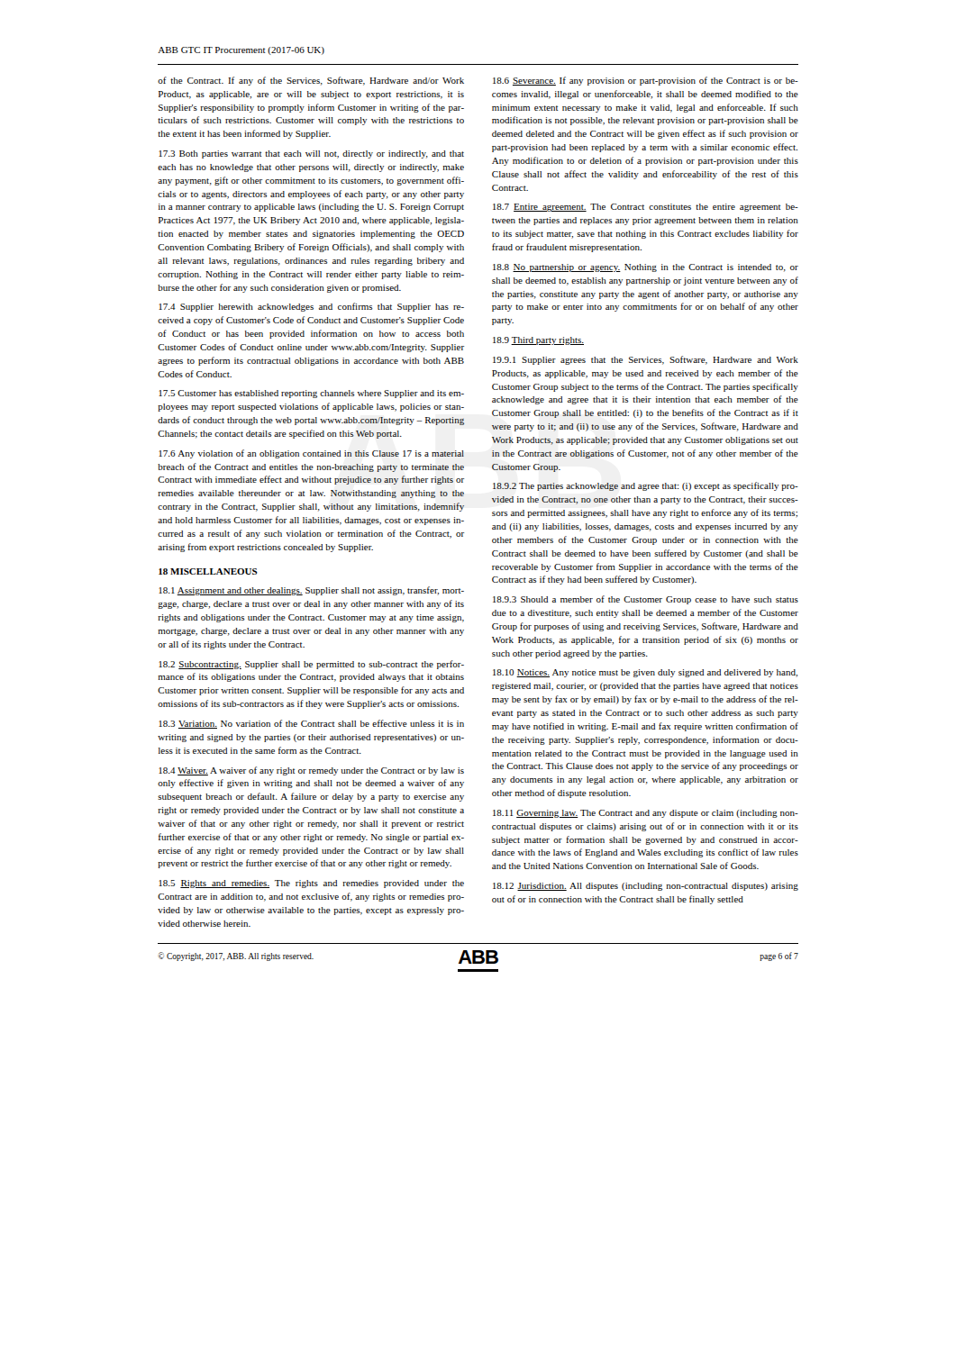ABB GTC IT Procurement (2017-06 UK)
ABB
of the Contract. If any of the Services, Software, Hardware and/or Work Product, as applicable, are or will be subject to export restrictions, it is Supplier's responsibility to promptly inform Customer in writing of the particulars of such restrictions. Customer will comply with the restrictions to the extent it has been informed by Supplier.
17.3 Both parties warrant that each will not, directly or indirectly, and that each has no knowledge that other persons will, directly or indirectly, make any payment, gift or other commitment to its customers, to government officials or to agents, directors and employees of each party, or any other party in a manner contrary to applicable laws (including the U. S. Foreign Corrupt Practices Act 1977, the UK Bribery Act 2010 and, where applicable, legislation enacted by member states and signatories implementing the OECD Convention Combating Bribery of Foreign Officials), and shall comply with all relevant laws, regulations, ordinances and rules regarding bribery and corruption. Nothing in the Contract will render either party liable to reimburse the other for any such consideration given or promised.
17.4 Supplier herewith acknowledges and confirms that Supplier has received a copy of Customer's Code of Conduct and Customer's Supplier Code of Conduct or has been provided information on how to access both Customer Codes of Conduct online under www.abb.com/Integrity. Supplier agrees to perform its contractual obligations in accordance with both ABB Codes of Conduct.
17.5 Customer has established reporting channels where Supplier and its employees may report suspected violations of applicable laws, policies or standards of conduct through the web portal www.abb.com/Integrity – Reporting Channels; the contact details are specified on this Web portal.
17.6 Any violation of an obligation contained in this Clause 17 is a material breach of the Contract and entitles the non-breaching party to terminate the Contract with immediate effect and without prejudice to any further rights or remedies available thereunder or at law. Notwithstanding anything to the contrary in the Contract, Supplier shall, without any limitations, indemnify and hold harmless Customer for all liabilities, damages, cost or expenses incurred as a result of any such violation or termination of the Contract, or arising from export restrictions concealed by Supplier.
18 MISCELLANEOUS
18.1 Assignment and other dealings. Supplier shall not assign, transfer, mortgage, charge, declare a trust over or deal in any other manner with any of its rights and obligations under the Contract. Customer may at any time assign, mortgage, charge, declare a trust over or deal in any other manner with any or all of its rights under the Contract.
18.2 Subcontracting. Supplier shall be permitted to sub-contract the performance of its obligations under the Contract, provided always that it obtains Customer prior written consent. Supplier will be responsible for any acts and omissions of its sub-contractors as if they were Supplier's acts or omissions.
18.3 Variation. No variation of the Contract shall be effective unless it is in writing and signed by the parties (or their authorised representatives) or unless it is executed in the same form as the Contract.
18.4 Waiver. A waiver of any right or remedy under the Contract or by law is only effective if given in writing and shall not be deemed a waiver of any subsequent breach or default. A failure or delay by a party to exercise any right or remedy provided under the Contract or by law shall not constitute a waiver of that or any other right or remedy, nor shall it prevent or restrict further exercise of that or any other right or remedy. No single or partial exercise of any right or remedy provided under the Contract or by law shall prevent or restrict the further exercise of that or any other right or remedy.
18.5 Rights and remedies. The rights and remedies provided under the Contract are in addition to, and not exclusive of, any rights or remedies provided by law or otherwise available to the parties, except as expressly provided otherwise herein.
18.6 Severance. If any provision or part-provision of the Contract is or becomes invalid, illegal or unenforceable, it shall be deemed modified to the minimum extent necessary to make it valid, legal and enforceable. If such modification is not possible, the relevant provision or part-provision shall be deemed deleted and the Contract will be given effect as if such provision or part-provision had been replaced by a term with a similar economic effect. Any modification to or deletion of a provision or part-provision under this Clause shall not affect the validity and enforceability of the rest of this Contract.
18.7 Entire agreement. The Contract constitutes the entire agreement between the parties and replaces any prior agreement between them in relation to its subject matter, save that nothing in this Contract excludes liability for fraud or fraudulent misrepresentation.
18.8 No partnership or agency. Nothing in the Contract is intended to, or shall be deemed to, establish any partnership or joint venture between any of the parties, constitute any party the agent of another party, or authorise any party to make or enter into any commitments for or on behalf of any other party.
18.9 Third party rights.
19.9.1 Supplier agrees that the Services, Software, Hardware and Work Products, as applicable, may be used and received by each member of the Customer Group subject to the terms of the Contract. The parties specifically acknowledge and agree that it is their intention that each member of the Customer Group shall be entitled: (i) to the benefits of the Contract as if it were party to it; and (ii) to use any of the Services, Software, Hardware and Work Products, as applicable; provided that any Customer obligations set out in the Contract are obligations of Customer, not of any other member of the Customer Group.
18.9.2 The parties acknowledge and agree that: (i) except as specifically provided in the Contract, no one other than a party to the Contract, their successors and permitted assignees, shall have any right to enforce any of its terms; and (ii) any liabilities, losses, damages, costs and expenses incurred by any other members of the Customer Group under or in connection with the Contract shall be deemed to have been suffered by Customer (and shall be recoverable by Customer from Supplier in accordance with the terms of the Contract as if they had been suffered by Customer).
18.9.3 Should a member of the Customer Group cease to have such status due to a divestiture, such entity shall be deemed a member of the Customer Group for purposes of using and receiving Services, Software, Hardware and Work Products, as applicable, for a transition period of six (6) months or such other period agreed by the parties.
18.10 Notices. Any notice must be given duly signed and delivered by hand, registered mail, courier, or (provided that the parties have agreed that notices may be sent by fax or by email) by fax or by e-mail to the address of the relevant party as stated in the Contract or to such other address as such party may have notified in writing. E-mail and fax require written confirmation of the receiving party. Supplier's reply, correspondence, information or documentation related to the Contract must be provided in the language used in the Contract. This Clause does not apply to the service of any proceedings or any documents in any legal action or, where applicable, any arbitration or other method of dispute resolution.
18.11 Governing law. The Contract and any dispute or claim (including non-contractual disputes or claims) arising out of or in connection with it or its subject matter or formation shall be governed by and construed in accordance with the laws of England and Wales excluding its conflict of law rules and the United Nations Convention on International Sale of Goods.
18.12 Jurisdiction. All disputes (including non-contractual disputes) arising out of or in connection with the Contract shall be finally settled
© Copyright, 2017, ABB. All rights reserved.
ABB
page 6 of 7